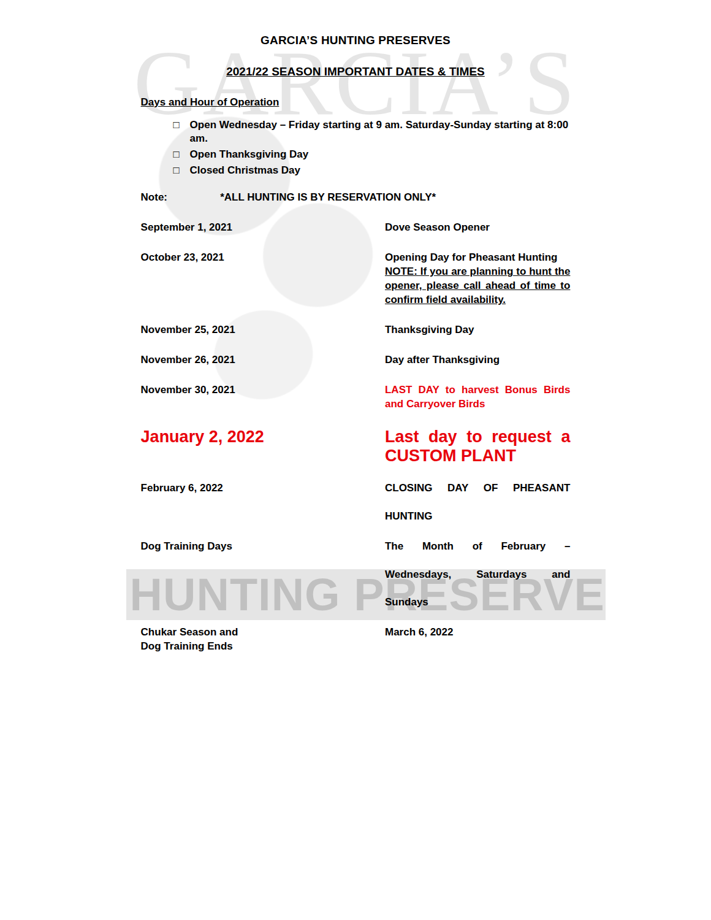GARCIA’S
HUNTING PRESERVES
GARCIA’S HUNTING PRESERVES
2021/22 SEASON IMPORTANT DATES & TIMES
Days and Hour of Operation
Open Wednesday – Friday starting at 9 am. Saturday-Sunday starting at 8:00 am.
Open Thanksgiving Day
Closed Christmas Day
Note:*ALL HUNTING IS BY RESERVATION ONLY*
| September 1, 2021 | Dove Season Opener |
| October 23, 2021 | Opening Day for Pheasant Hunting NOTE: If you are planning to hunt the opener, please call ahead of time to confirm field availability. |
| November 25, 2021 | Thanksgiving Day |
| November 26, 2021 | Day after Thanksgiving |
| November 30, 2021 | LAST DAY to harvest Bonus Birds and Carryover Birds |
| January 2, 2022 | Last day to request a CUSTOM PLANT |
| February 6, 2022 | CLOSING DAY OF PHEASANT HUNTING |
| Dog Training Days | The Month of February – Wednesdays, Saturdays and Sundays |
| Chukar Season and Dog Training Ends | March 6, 2022 |